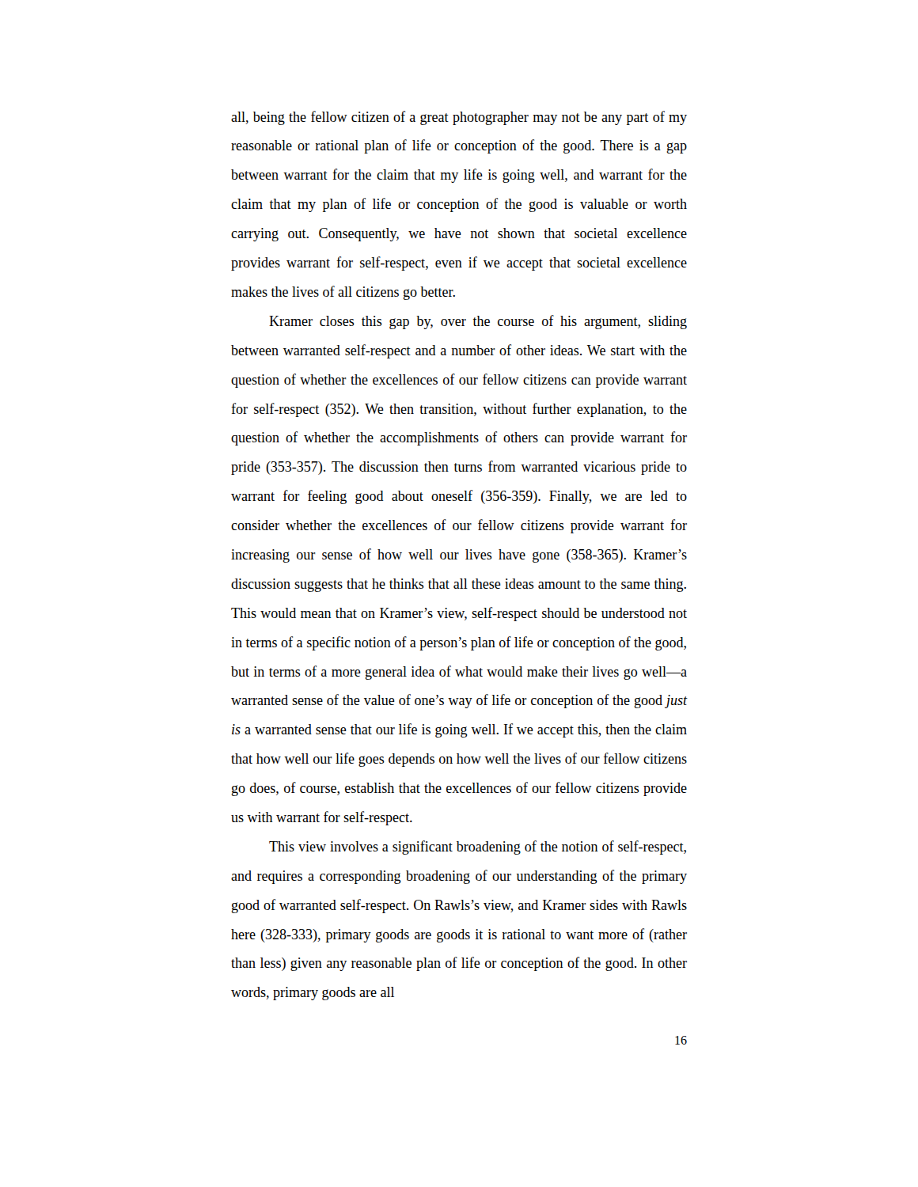all, being the fellow citizen of a great photographer may not be any part of my reasonable or rational plan of life or conception of the good. There is a gap between warrant for the claim that my life is going well, and warrant for the claim that my plan of life or conception of the good is valuable or worth carrying out. Consequently, we have not shown that societal excellence provides warrant for self-respect, even if we accept that societal excellence makes the lives of all citizens go better.
Kramer closes this gap by, over the course of his argument, sliding between warranted self-respect and a number of other ideas. We start with the question of whether the excellences of our fellow citizens can provide warrant for self-respect (352). We then transition, without further explanation, to the question of whether the accomplishments of others can provide warrant for pride (353-357). The discussion then turns from warranted vicarious pride to warrant for feeling good about oneself (356-359). Finally, we are led to consider whether the excellences of our fellow citizens provide warrant for increasing our sense of how well our lives have gone (358-365). Kramer’s discussion suggests that he thinks that all these ideas amount to the same thing. This would mean that on Kramer’s view, self-respect should be understood not in terms of a specific notion of a person’s plan of life or conception of the good, but in terms of a more general idea of what would make their lives go well—a warranted sense of the value of one’s way of life or conception of the good just is a warranted sense that our life is going well. If we accept this, then the claim that how well our life goes depends on how well the lives of our fellow citizens go does, of course, establish that the excellences of our fellow citizens provide us with warrant for self-respect.
This view involves a significant broadening of the notion of self-respect, and requires a corresponding broadening of our understanding of the primary good of warranted self-respect. On Rawls’s view, and Kramer sides with Rawls here (328-333), primary goods are goods it is rational to want more of (rather than less) given any reasonable plan of life or conception of the good. In other words, primary goods are all
16